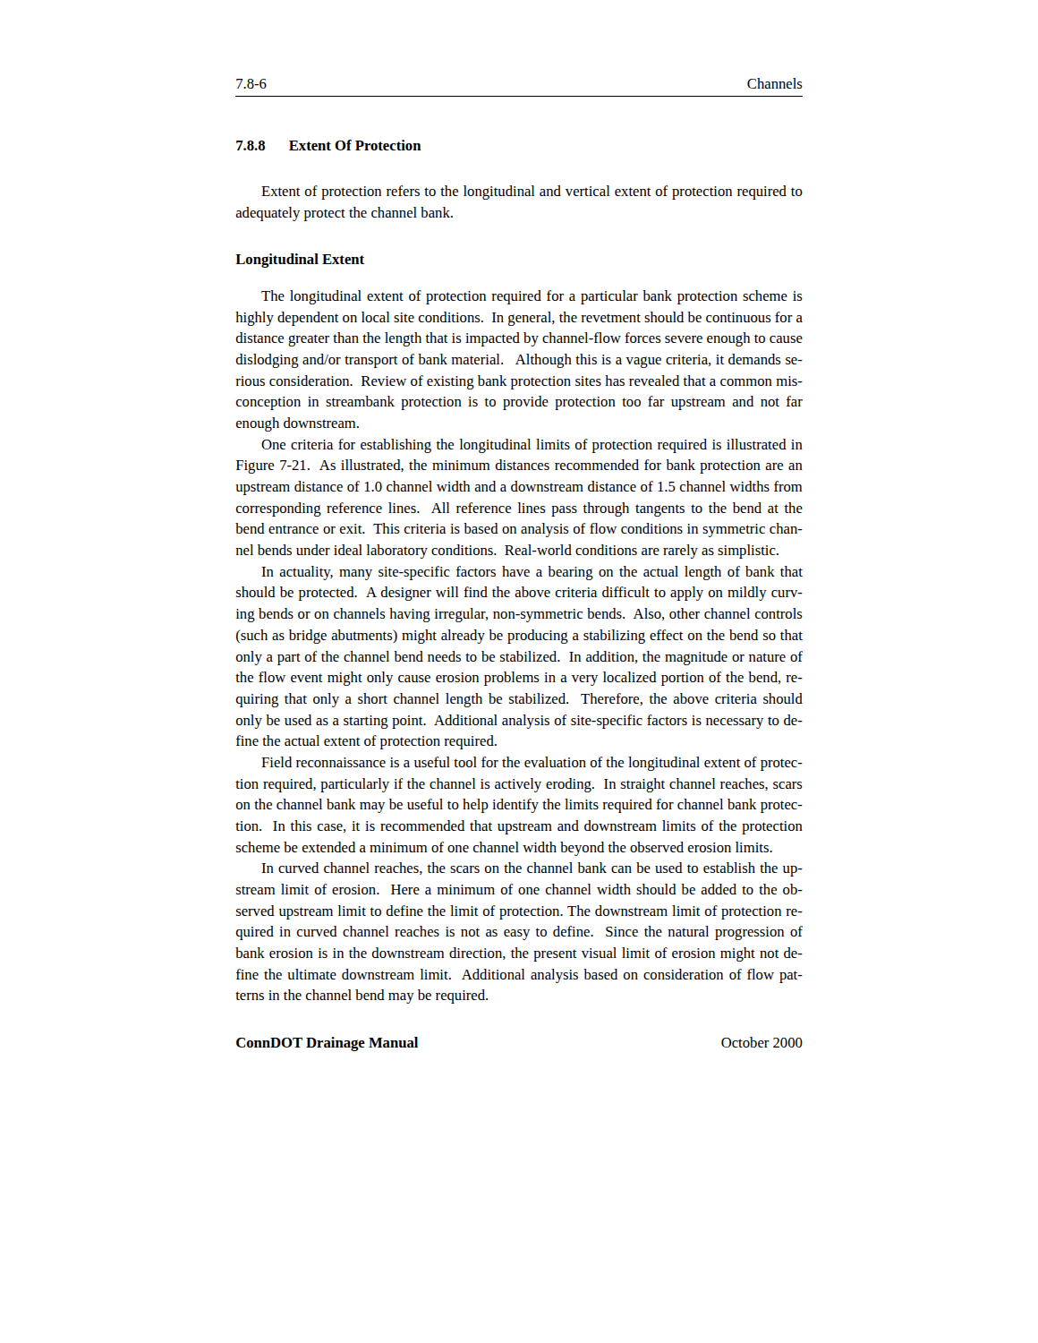7.8-6
Channels
7.8.8 Extent Of Protection
Extent of protection refers to the longitudinal and vertical extent of protection required to adequately protect the channel bank.
Longitudinal Extent
The longitudinal extent of protection required for a particular bank protection scheme is highly dependent on local site conditions. In general, the revetment should be continuous for a distance greater than the length that is impacted by channel-flow forces severe enough to cause dislodging and/or transport of bank material. Although this is a vague criteria, it demands serious consideration. Review of existing bank protection sites has revealed that a common misconception in streambank protection is to provide protection too far upstream and not far enough downstream.
One criteria for establishing the longitudinal limits of protection required is illustrated in Figure 7-21. As illustrated, the minimum distances recommended for bank protection are an upstream distance of 1.0 channel width and a downstream distance of 1.5 channel widths from corresponding reference lines. All reference lines pass through tangents to the bend at the bend entrance or exit. This criteria is based on analysis of flow conditions in symmetric channel bends under ideal laboratory conditions. Real-world conditions are rarely as simplistic.
In actuality, many site-specific factors have a bearing on the actual length of bank that should be protected. A designer will find the above criteria difficult to apply on mildly curving bends or on channels having irregular, non-symmetric bends. Also, other channel controls (such as bridge abutments) might already be producing a stabilizing effect on the bend so that only a part of the channel bend needs to be stabilized. In addition, the magnitude or nature of the flow event might only cause erosion problems in a very localized portion of the bend, requiring that only a short channel length be stabilized. Therefore, the above criteria should only be used as a starting point. Additional analysis of site-specific factors is necessary to define the actual extent of protection required.
Field reconnaissance is a useful tool for the evaluation of the longitudinal extent of protection required, particularly if the channel is actively eroding. In straight channel reaches, scars on the channel bank may be useful to help identify the limits required for channel bank protection. In this case, it is recommended that upstream and downstream limits of the protection scheme be extended a minimum of one channel width beyond the observed erosion limits.
In curved channel reaches, the scars on the channel bank can be used to establish the upstream limit of erosion. Here a minimum of one channel width should be added to the observed upstream limit to define the limit of protection. The downstream limit of protection required in curved channel reaches is not as easy to define. Since the natural progression of bank erosion is in the downstream direction, the present visual limit of erosion might not define the ultimate downstream limit. Additional analysis based on consideration of flow patterns in the channel bend may be required.
ConnDOT Drainage Manual
October 2000